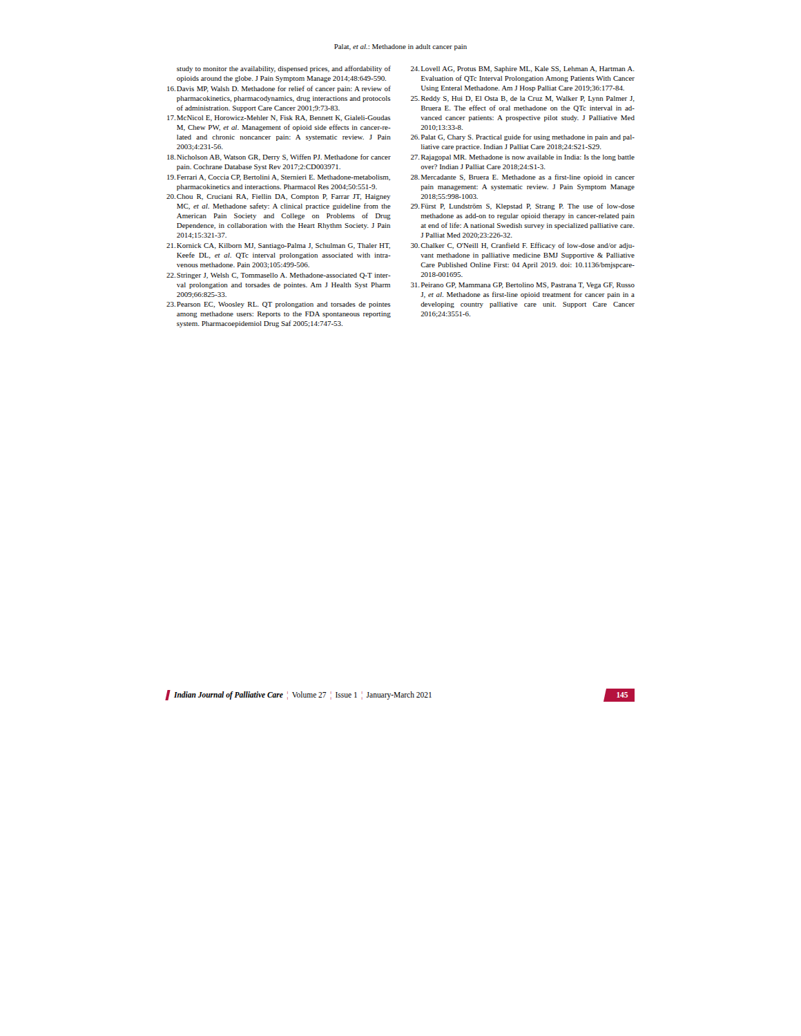Palat, et al.: Methadone in adult cancer pain
study to monitor the availability, dispensed prices, and affordability of opioids around the globe. J Pain Symptom Manage 2014;48:649-590.
16. Davis MP, Walsh D. Methadone for relief of cancer pain: A review of pharmacokinetics, pharmacodynamics, drug interactions and protocols of administration. Support Care Cancer 2001;9:73-83.
17. McNicol E, Horowicz-Mehler N, Fisk RA, Bennett K, Gialeli-Goudas M, Chew PW, et al. Management of opioid side effects in cancer-related and chronic noncancer pain: A systematic review. J Pain 2003;4:231-56.
18. Nicholson AB, Watson GR, Derry S, Wiffen PJ. Methadone for cancer pain. Cochrane Database Syst Rev 2017;2:CD003971.
19. Ferrari A, Coccia CP, Bertolini A, Sternieri E. Methadone-metabolism, pharmacokinetics and interactions. Pharmacol Res 2004;50:551-9.
20. Chou R, Cruciani RA, Fiellin DA, Compton P, Farrar JT, Haigney MC, et al. Methadone safety: A clinical practice guideline from the American Pain Society and College on Problems of Drug Dependence, in collaboration with the Heart Rhythm Society. J Pain 2014;15:321-37.
21. Kornick CA, Kilborn MJ, Santiago-Palma J, Schulman G, Thaler HT, Keefe DL, et al. QTc interval prolongation associated with intravenous methadone. Pain 2003;105:499-506.
22. Stringer J, Welsh C, Tommasello A. Methadone-associated Q-T interval prolongation and torsades de pointes. Am J Health Syst Pharm 2009;66:825-33.
23. Pearson EC, Woosley RL. QT prolongation and torsades de pointes among methadone users: Reports to the FDA spontaneous reporting system. Pharmacoepidemiol Drug Saf 2005;14:747-53.
24. Lovell AG, Protus BM, Saphire ML, Kale SS, Lehman A, Hartman A. Evaluation of QTc Interval Prolongation Among Patients With Cancer Using Enteral Methadone. Am J Hosp Palliat Care 2019;36:177-84.
25. Reddy S, Hui D, El Osta B, de la Cruz M, Walker P, Lynn Palmer J, Bruera E. The effect of oral methadone on the QTc interval in advanced cancer patients: A prospective pilot study. J Palliative Med 2010;13:33-8.
26. Palat G, Chary S. Practical guide for using methadone in pain and palliative care practice. Indian J Palliat Care 2018;24:S21-S29.
27. Rajagopal MR. Methadone is now available in India: Is the long battle over? Indian J Palliat Care 2018;24:S1-3.
28. Mercadante S, Bruera E. Methadone as a first-line opioid in cancer pain management: A systematic review. J Pain Symptom Manage 2018;55:998-1003.
29. Fürst P, Lundström S, Klepstad P, Strang P. The use of low-dose methadone as add-on to regular opioid therapy in cancer-related pain at end of life: A national Swedish survey in specialized palliative care. J Palliat Med 2020;23:226-32.
30. Chalker C, O'Neill H, Cranfield F. Efficacy of low-dose and/or adjuvant methadone in palliative medicine BMJ Supportive & Palliative Care Published Online First: 04 April 2019. doi: 10.1136/bmjspcare-2018-001695.
31. Peirano GP, Mammana GP, Bertolino MS, Pastrana T, Vega GF, Russo J, et al. Methadone as first-line opioid treatment for cancer pain in a developing country palliative care unit. Support Care Cancer 2016;24:3551-6.
Indian Journal of Palliative Care ¦ Volume 27 ¦ Issue 1 ¦ January-March 2021
145